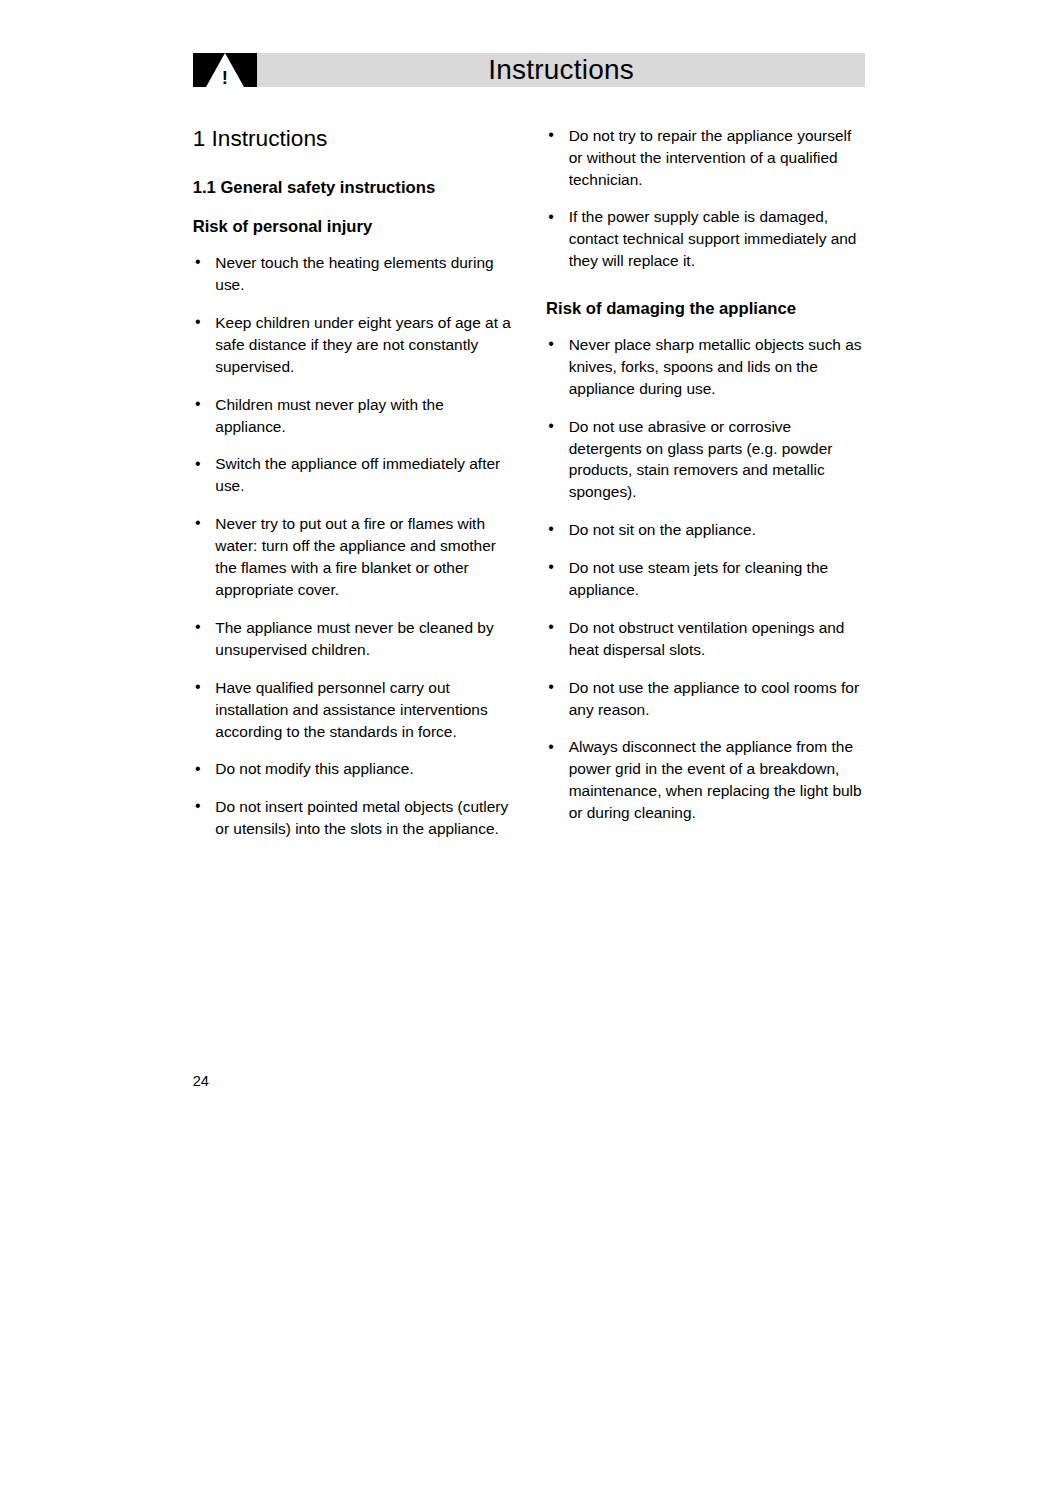!
Instructions
1 Instructions
1.1 General safety instructions
Risk of personal injury
Never touch the heating elements during use.
Keep children under eight years of age at a safe distance if they are not constantly supervised.
Children must never play with the appliance.
Switch the appliance off immediately after use.
Never try to put out a fire or flames with water: turn off the appliance and smother the flames with a fire blanket or other appropriate cover.
The appliance must never be cleaned by unsupervised children.
Have qualified personnel carry out installation and assistance interventions according to the standards in force.
Do not modify this appliance.
Do not insert pointed metal objects (cutlery or utensils) into the slots in the appliance.
Do not try to repair the appliance yourself or without the intervention of a qualified technician.
If the power supply cable is damaged, contact technical support immediately and they will replace it.
Risk of damaging the appliance
Never place sharp metallic objects such as knives, forks, spoons and lids on the appliance during use.
Do not use abrasive or corrosive detergents on glass parts (e.g. powder products, stain removers and metallic sponges).
Do not sit on the appliance.
Do not use steam jets for cleaning the appliance.
Do not obstruct ventilation openings and heat dispersal slots.
Do not use the appliance to cool rooms for any reason.
Always disconnect the appliance from the power grid in the event of a breakdown, maintenance, when replacing the light bulb or during cleaning.
24